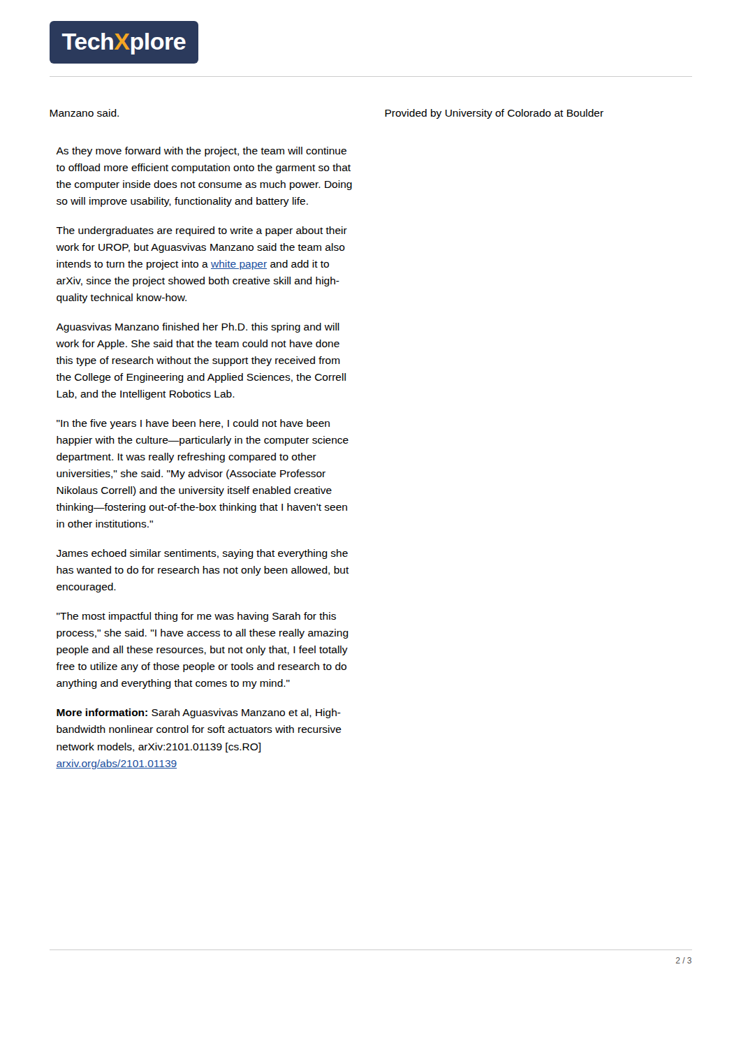Tech Xplore
Manzano said.
As they move forward with the project, the team will continue to offload more efficient computation onto the garment so that the computer inside does not consume as much power. Doing so will improve usability, functionality and battery life.
The undergraduates are required to write a paper about their work for UROP, but Aguasvivas Manzano said the team also intends to turn the project into a white paper and add it to arXiv, since the project showed both creative skill and high-quality technical know-how.
Aguasvivas Manzano finished her Ph.D. this spring and will work for Apple. She said that the team could not have done this type of research without the support they received from the College of Engineering and Applied Sciences, the Correll Lab, and the Intelligent Robotics Lab.
"In the five years I have been here, I could not have been happier with the culture—particularly in the computer science department. It was really refreshing compared to other universities," she said. "My advisor (Associate Professor Nikolaus Correll) and the university itself enabled creative thinking—fostering out-of-the-box thinking that I haven't seen in other institutions."
James echoed similar sentiments, saying that everything she has wanted to do for research has not only been allowed, but encouraged.
"The most impactful thing for me was having Sarah for this process," she said. "I have access to all these really amazing people and all these resources, but not only that, I feel totally free to utilize any of those people or tools and research to do anything and everything that comes to my mind."
More information: Sarah Aguasvivas Manzano et al, High-bandwidth nonlinear control for soft actuators with recursive network models, arXiv:2101.01139 [cs.RO]
arxiv.org/abs/2101.01139
Provided by University of Colorado at Boulder
2 / 3